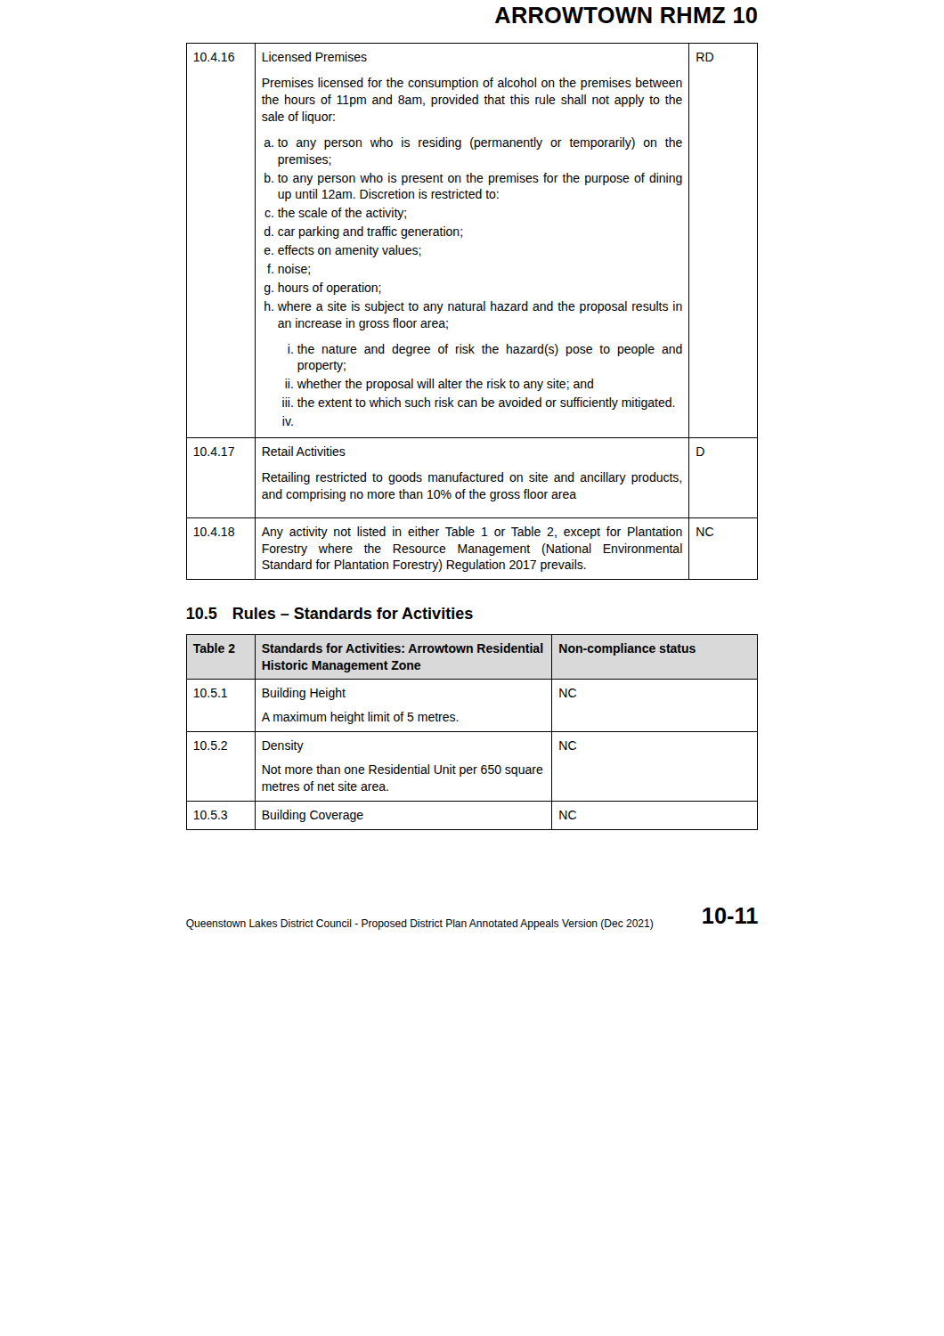ARROWTOWN RHMZ 10
| 10.4.16 | Licensed Premises Premises licensed for the consumption of alcohol on the premises between the hours of 11pm and 8am, provided that this rule shall not apply to the sale of liquor: to any person who is residing (permanently or temporarily) on the premises; to any person who is present on the premises for the purpose of dining up until 12am. Discretion is restricted to: the scale of the activity; car parking and traffic generation; effects on amenity values; noise; hours of operation; where a site is subject to any natural hazard and the proposal results in an increase in gross floor area; the nature and degree of risk the hazard(s) pose to people and property; whether the proposal will alter the risk to any site; and the extent to which such risk can be avoided or sufficiently mitigated. | RD |
| 10.4.17 | Retail Activities Retailing restricted to goods manufactured on site and ancillary products, and comprising no more than 10% of the gross floor area | D |
| 10.4.18 | Any activity not listed in either Table 1 or Table 2, except for Plantation Forestry where the Resource Management (National Environmental Standard for Plantation Forestry) Regulation 2017 prevails. | NC |
10.5 Rules – Standards for Activities
| Table 2 | Standards for Activities: Arrowtown Residential Historic Management Zone | Non-compliance status |
| --- | --- | --- |
| 10.5.1 | Building Height A maximum height limit of 5 metres. | NC |
| 10.5.2 | Density Not more than one Residential Unit per 650 square metres of net site area. | NC |
| 10.5.3 | Building Coverage | NC |
Queenstown Lakes District Council - Proposed District Plan Annotated Appeals Version (Dec 2021)
10-11